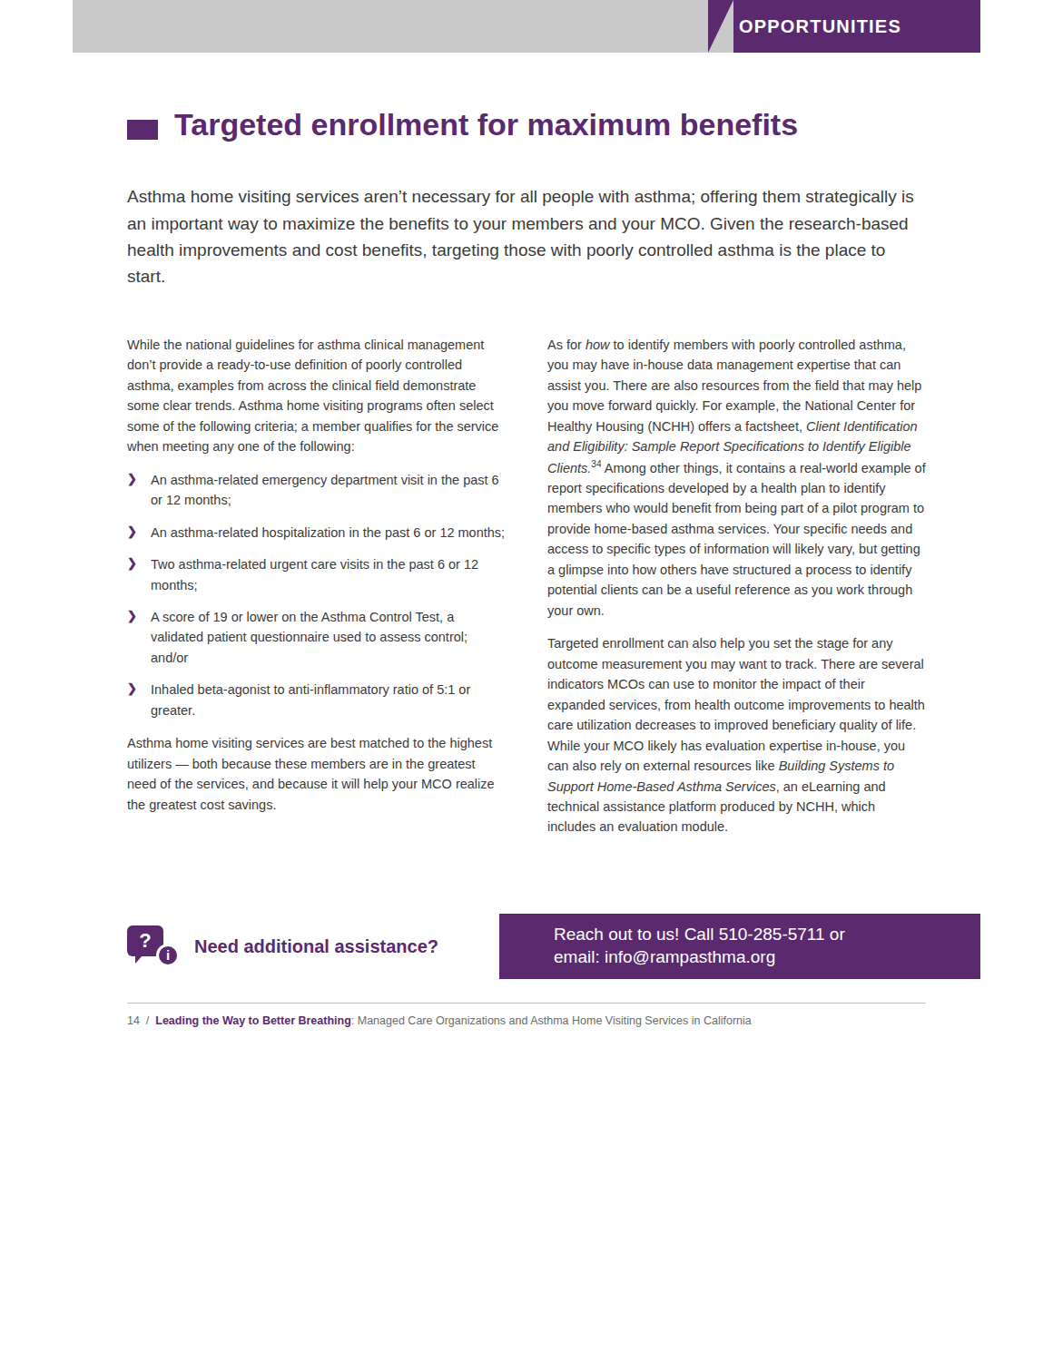OPPORTUNITIES
Targeted enrollment for maximum benefits
Asthma home visiting services aren’t necessary for all people with asthma; offering them strategically is an important way to maximize the benefits to your members and your MCO. Given the research-based health improvements and cost benefits, targeting those with poorly controlled asthma is the place to start.
While the national guidelines for asthma clinical management don’t provide a ready-to-use definition of poorly controlled asthma, examples from across the clinical field demonstrate some clear trends. Asthma home visiting programs often select some of the following criteria; a member qualifies for the service when meeting any one of the following:
An asthma-related emergency department visit in the past 6 or 12 months;
An asthma-related hospitalization in the past 6 or 12 months;
Two asthma-related urgent care visits in the past 6 or 12 months;
A score of 19 or lower on the Asthma Control Test, a validated patient questionnaire used to assess control; and/or
Inhaled beta-agonist to anti-inflammatory ratio of 5:1 or greater.
Asthma home visiting services are best matched to the highest utilizers — both because these members are in the greatest need of the services, and because it will help your MCO realize the greatest cost savings.
As for how to identify members with poorly controlled asthma, you may have in-house data management expertise that can assist you. There are also resources from the field that may help you move forward quickly. For example, the National Center for Healthy Housing (NCHH) offers a factsheet, Client Identification and Eligibility: Sample Report Specifications to Identify Eligible Clients.34 Among other things, it contains a real-world example of report specifications developed by a health plan to identify members who would benefit from being part of a pilot program to provide home-based asthma services. Your specific needs and access to specific types of information will likely vary, but getting a glimpse into how others have structured a process to identify potential clients can be a useful reference as you work through your own.
Targeted enrollment can also help you set the stage for any outcome measurement you may want to track. There are several indicators MCOs can use to monitor the impact of their expanded services, from health outcome improvements to health care utilization decreases to improved beneficiary quality of life. While your MCO likely has evaluation expertise in-house, you can also rely on external resources like Building Systems to Support Home-Based Asthma Services, an eLearning and technical assistance platform produced by NCHH, which includes an evaluation module.
?
i
Need additional assistance?
Reach out to us! Call 510-285-5711 or
email: info@rampasthma.org
14 / Leading the Way to Better Breathing: Managed Care Organizations and Asthma Home Visiting Services in California